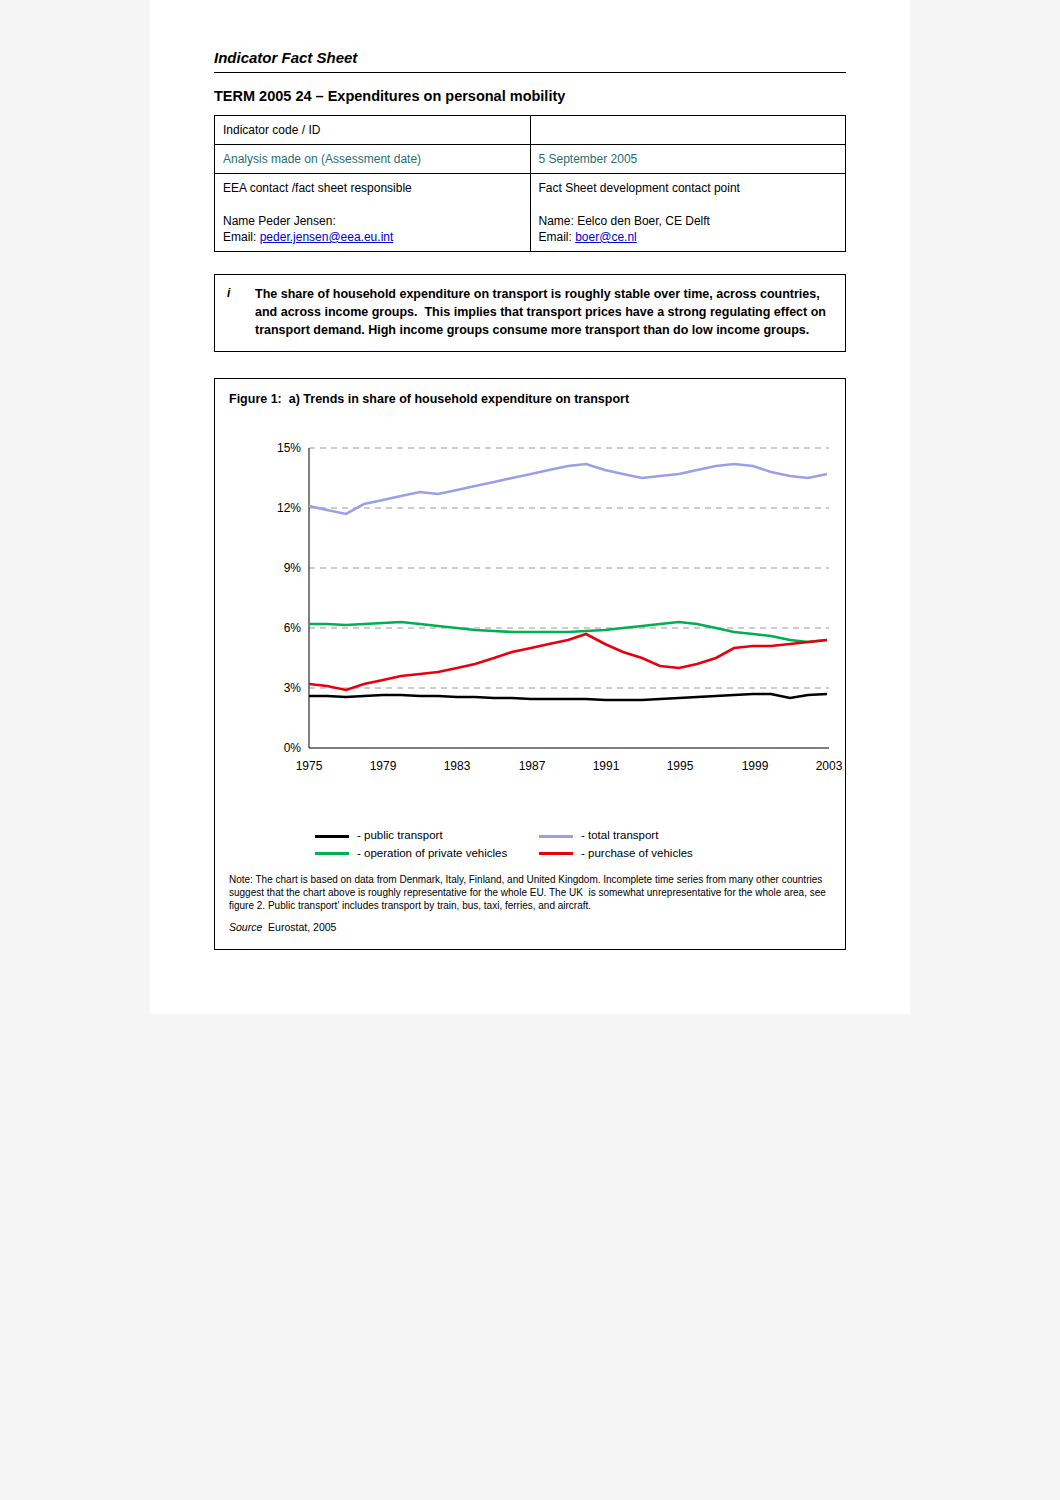Indicator Fact Sheet
TERM 2005 24 – Expenditures on personal mobility
| Indicator code / ID | |
| Analysis made on (Assessment date) | 5 September 2005 |
| EEA contact /fact sheet responsible Name Peder Jensen: Email: peder.jensen@eea.eu.int | Fact Sheet development contact point Name: Eelco den Boer, CE Delft Email: boer@ce.nl |
i
The share of household expenditure on transport is roughly stable over time, across countries, and across income groups. This implies that transport prices have a strong regulating effect on transport demand. High income groups consume more transport than do low income groups.
Figure 1: a) Trends in share of household expenditure on transport
15% 12% 9% 6% 3% 0% 1975 1979 1983 1987 1991 1995 1999 2003
- public transport
- total transport
- operation of private vehicles
- purchase of vehicles
Note: The chart is based on data from Denmark, Italy, Finland, and United Kingdom. Incomplete time series from many other countries suggest that the chart above is roughly representative for the whole EU. The UK is somewhat unrepresentative for the whole area, see figure 2. Public transport' includes transport by train, bus, taxi, ferries, and aircraft.
Source Eurostat, 2005